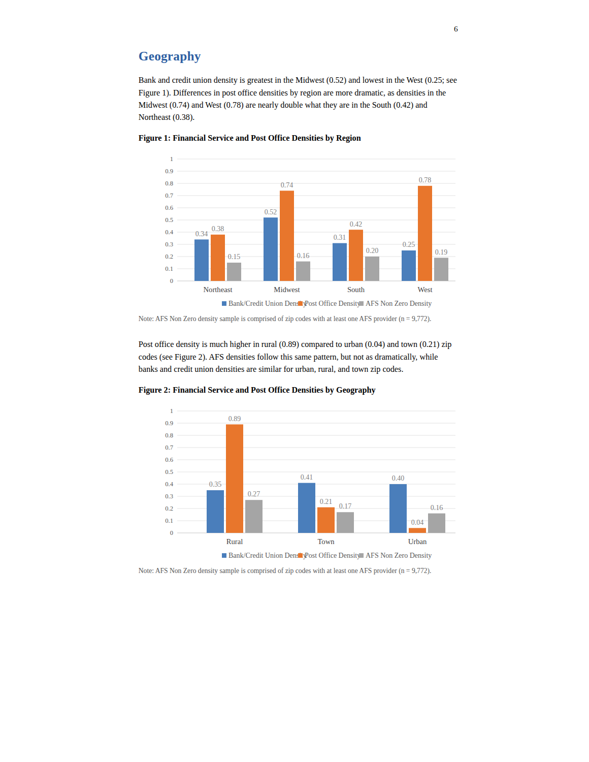6
Geography
Bank and credit union density is greatest in the Midwest (0.52) and lowest in the West (0.25; see Figure 1). Differences in post office densities by region are more dramatic, as densities in the Midwest (0.74) and West (0.78) are nearly double what they are in the South (0.42) and Northeast (0.38).
Figure 1: Financial Service and Post Office Densities by Region
1 0.9 0.8 0.7 0.6 0.5 0.4 0.3 0.2 0.1 0 0.34 0.38 0.15 Northeast 0.52 0.74 0.16 Midwest 0.31 0.42 0.20 South 0.25 0.78 0.19 West Bank/Credit Union Density Post Office Density AFS Non Zero Density
Note: AFS Non Zero density sample is comprised of zip codes with at least one AFS provider (n = 9,772).
Post office density is much higher in rural (0.89) compared to urban (0.04) and town (0.21) zip codes (see Figure 2). AFS densities follow this same pattern, but not as dramatically, while banks and credit union densities are similar for urban, rural, and town zip codes.
Figure 2: Financial Service and Post Office Densities by Geography
1 0.9 0.8 0.7 0.6 0.5 0.4 0.3 0.2 0.1 0 0.35 0.89 0.27 Rural 0.41 0.21 0.17 Town 0.40 0.04 0.16 Urban Bank/Credit Union Density Post Office Density AFS Non Zero Density
Note: AFS Non Zero density sample is comprised of zip codes with at least one AFS provider (n = 9,772).